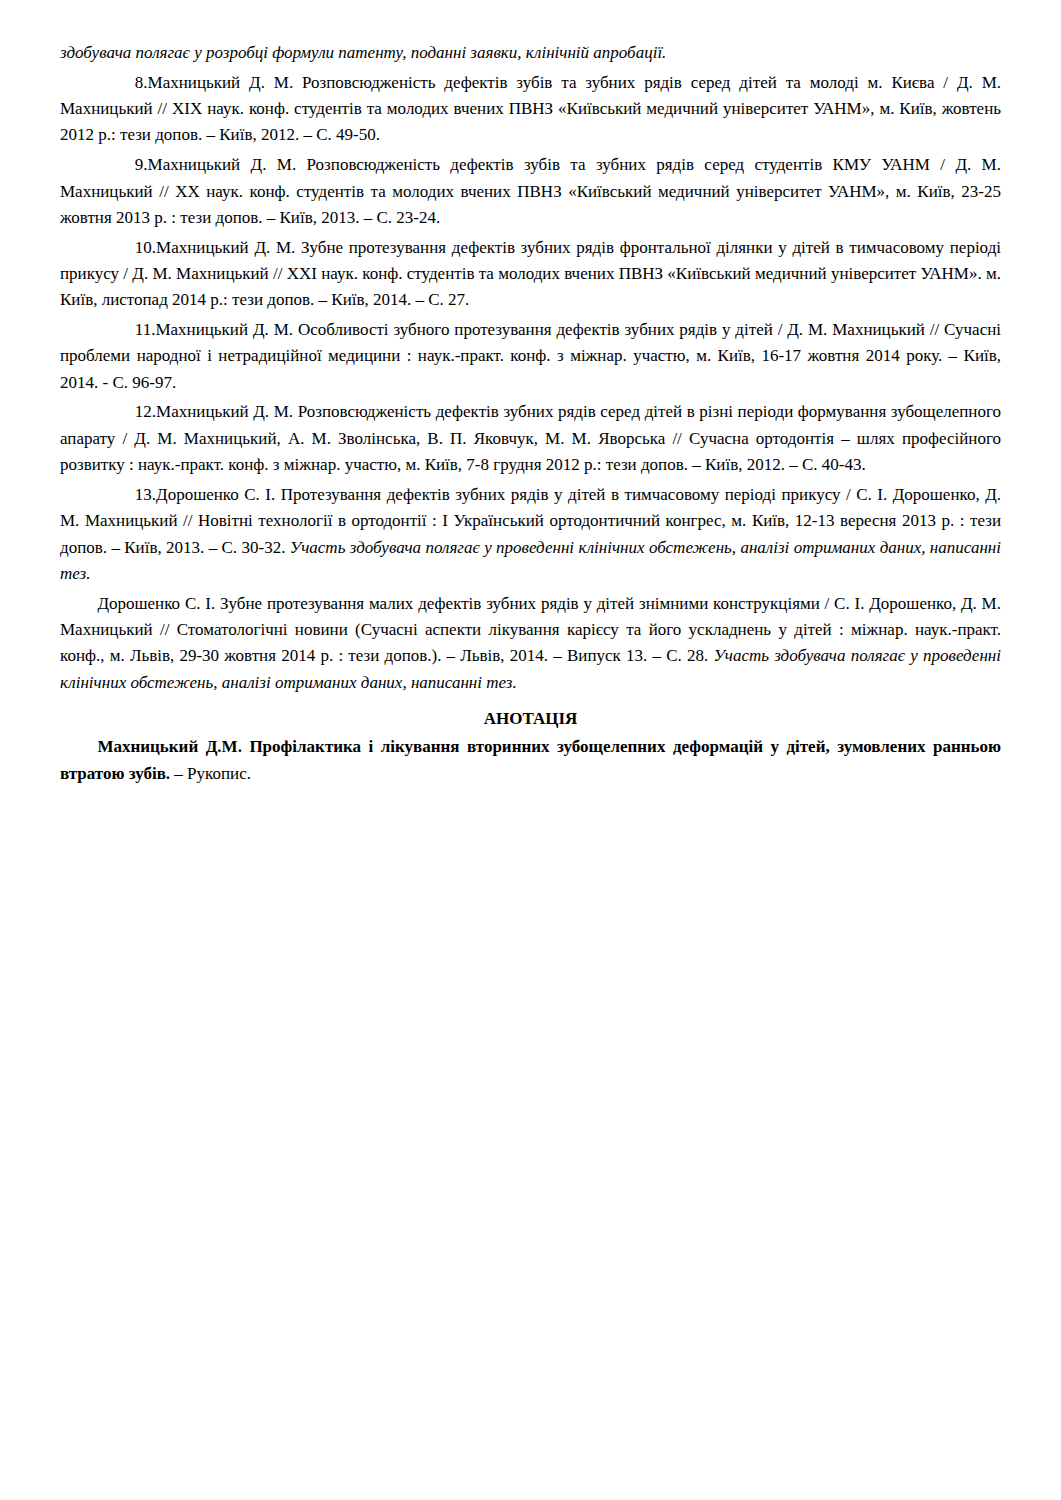здобувача полягає у розробці формули патенту, поданні заявки, клінічній апробації.
8. Махницький Д. М. Розповсюдженість дефектів зубів та зубних рядів серед дітей та молоді м. Києва / Д. М. Махницький // XIX наук. конф. студентів та молодих вчених ПВНЗ «Київський медичний університет УАНМ», м. Київ, жовтень 2012 р.: тези допов. – Київ, 2012. – С. 49-50.
9. Махницький Д. М. Розповсюдженість дефектів зубів та зубних рядів серед студентів КМУ УАНМ / Д. М. Махницький // XX наук. конф. студентів та молодих вчених ПВНЗ «Київський медичний університет УАНМ», м. Київ, 23-25 жовтня 2013 р. : тези допов. – Київ, 2013. – С. 23-24.
10. Махницький Д. М. Зубне протезування дефектів зубних рядів фронтальної ділянки у дітей в тимчасовому періоді прикусу / Д. М. Махницький // XXI наук. конф. студентів та молодих вчених ПВНЗ «Київський медичний університет УАНМ». м. Київ, листопад 2014 р.: тези допов. – Київ, 2014. – С. 27.
11. Махницький Д. М. Особливості зубного протезування дефектів зубних рядів у дітей / Д. М. Махницький // Сучасні проблеми народної і нетрадиційної медицини : наук.-практ. конф. з міжнар. участю, м. Київ, 16-17 жовтня 2014 року. – Київ, 2014. - С. 96-97.
12. Махницький Д. М. Розповсюдженість дефектів зубних рядів серед дітей в різні періоди формування зубощелепного апарату / Д. М. Махницький, А. М. Зволінська, В. П. Яковчук, М. М. Яворська // Сучасна ортодонтія – шлях професійного розвитку : наук.-практ. конф. з міжнар. участю, м. Київ, 7-8 грудня 2012 р.: тези допов. – Київ, 2012. – С. 40-43.
13. Дорошенко С. І. Протезування дефектів зубних рядів у дітей в тимчасовому періоді прикусу / С. І. Дорошенко, Д. М. Махницький // Новітні технології в ортодонтії : І Український ортодонтичний конгрес, м. Київ, 12-13 вересня 2013 р. : тези допов. – Київ, 2013. – С. 30-32. Участь здобувача полягає у проведенні клінічних обстежень, аналізі отриманих даних, написанні тез.
Дорошенко С. І. Зубне протезування малих дефектів зубних рядів у дітей знімними конструкціями / С. І. Дорошенко, Д. М. Махницький // Стоматологічні новини (Сучасні аспекти лікування карієсу та його ускладнень у дітей : міжнар. наук.-практ. конф., м. Львів, 29-30 жовтня 2014 р. : тези допов.). – Львів, 2014. – Випуск 13. – С. 28. Участь здобувача полягає у проведенні клінічних обстежень, аналізі отриманих даних, написанні тез.
АНОТАЦІЯ
Махницький Д.М. Профілактика і лікування вторинних зубощелепних деформацій у дітей, зумовлених ранньою втратою зубів. – Рукопис.